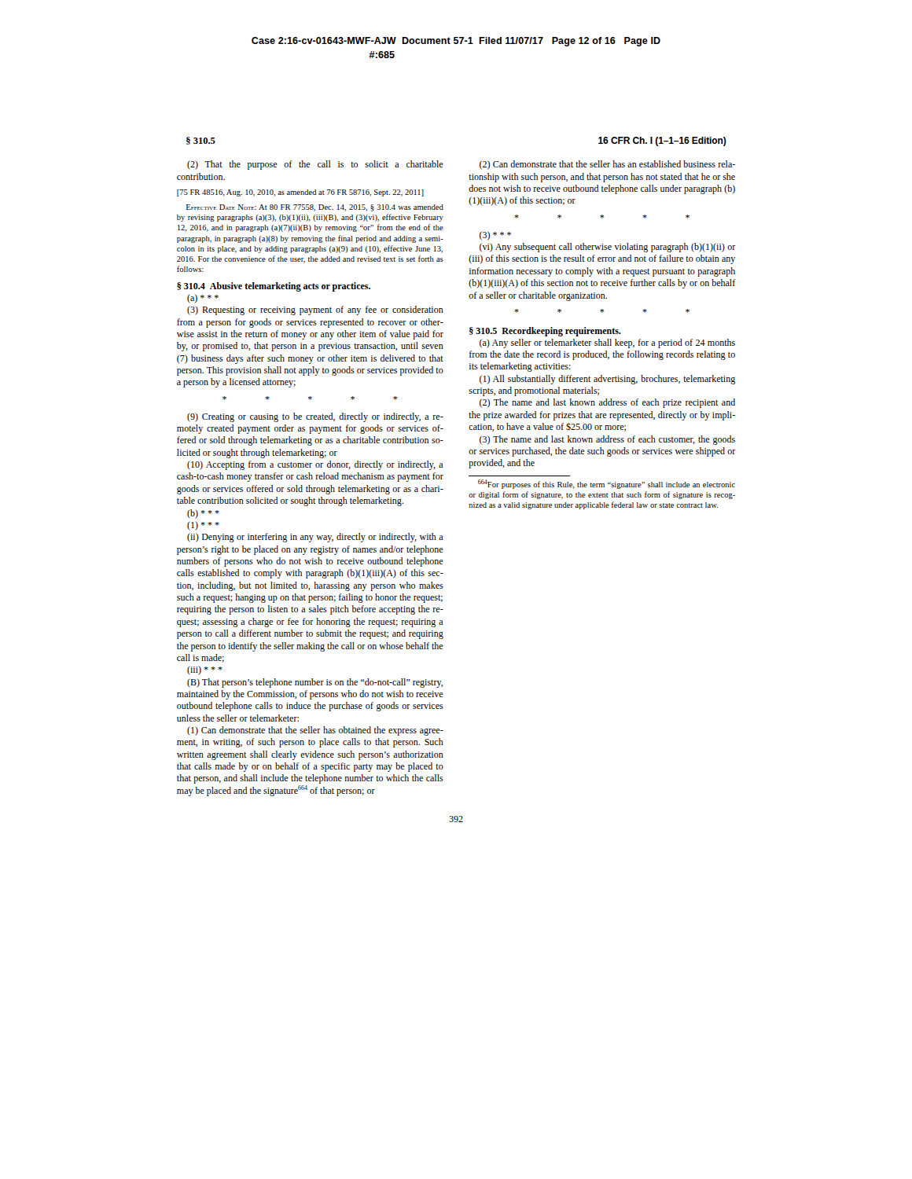Case 2:16-cv-01643-MWF-AJW Document 57-1 Filed 11/07/17 Page 12 of 16 Page ID #:685
§ 310.5
16 CFR Ch. I (1–1–16 Edition)
(2) That the purpose of the call is to solicit a charitable contribution.
[75 FR 48516, Aug. 10, 2010, as amended at 76 FR 58716, Sept. 22, 2011]
Effective Date Note: At 80 FR 77558, Dec. 14, 2015, § 310.4 was amended by revising paragraphs (a)(3), (b)(1)(ii), (iii)(B), and (3)(vi), effective February 12, 2016, and in paragraph (a)(7)(ii)(B) by removing “or” from the end of the paragraph, in paragraph (a)(8) by removing the final period and adding a semicolon in its place, and by adding paragraphs (a)(9) and (10), effective June 13, 2016. For the convenience of the user, the added and revised text is set forth as follows:
§ 310.4 Abusive telemarketing acts or practices.
(a) * * *
(3) Requesting or receiving payment of any fee or consideration from a person for goods or services represented to recover or otherwise assist in the return of money or any other item of value paid for by, or promised to, that person in a previous transaction, until seven (7) business days after such money or other item is delivered to that person. This provision shall not apply to goods or services provided to a person by a licensed attorney;
*****
(9) Creating or causing to be created, directly or indirectly, a remotely created payment order as payment for goods or services offered or sold through telemarketing or as a charitable contribution solicited or sought through telemarketing; or
(10) Accepting from a customer or donor, directly or indirectly, a cash-to-cash money transfer or cash reload mechanism as payment for goods or services offered or sold through telemarketing or as a charitable contribution solicited or sought through telemarketing.
(b) * * *
(1) * * *
(ii) Denying or interfering in any way, directly or indirectly, with a person’s right to be placed on any registry of names and/or telephone numbers of persons who do not wish to receive outbound telephone calls established to comply with paragraph (b)(1)(iii)(A) of this section, including, but not limited to, harassing any person who makes such a request; hanging up on that person; failing to honor the request; requiring the person to listen to a sales pitch before accepting the request; assessing a charge or fee for honoring the request; requiring a person to call a different number to submit the request; and requiring the person to identify the seller making the call or on whose behalf the call is made;
(iii) * * *
(B) That person’s telephone number is on the “do-not-call” registry, maintained by the Commission, of persons who do not wish to receive outbound telephone calls to induce the purchase of goods or services unless the seller or telemarketer:
(1) Can demonstrate that the seller has obtained the express agreement, in writing, of such person to place calls to that person. Such written agreement shall clearly evidence such person’s authorization that calls made by or on behalf of a specific party may be placed to that person, and shall include the telephone number to which the calls may be placed and the signature664 of that person; or
(2) Can demonstrate that the seller has an established business relationship with such person, and that person has not stated that he or she does not wish to receive outbound telephone calls under paragraph (b)(1)(iii)(A) of this section; or
*****
(3) * * *
(vi) Any subsequent call otherwise violating paragraph (b)(1)(ii) or (iii) of this section is the result of error and not of failure to obtain any information necessary to comply with a request pursuant to paragraph (b)(1)(iii)(A) of this section not to receive further calls by or on behalf of a seller or charitable organization.
*****
§ 310.5 Recordkeeping requirements.
(a) Any seller or telemarketer shall keep, for a period of 24 months from the date the record is produced, the following records relating to its telemarketing activities:
(1) All substantially different advertising, brochures, telemarketing scripts, and promotional materials;
(2) The name and last known address of each prize recipient and the prize awarded for prizes that are represented, directly or by implication, to have a value of $25.00 or more;
(3) The name and last known address of each customer, the goods or services purchased, the date such goods or services were shipped or provided, and the
664For purposes of this Rule, the term “signature” shall include an electronic or digital form of signature, to the extent that such form of signature is recognized as a valid signature under applicable federal law or state contract law.
392